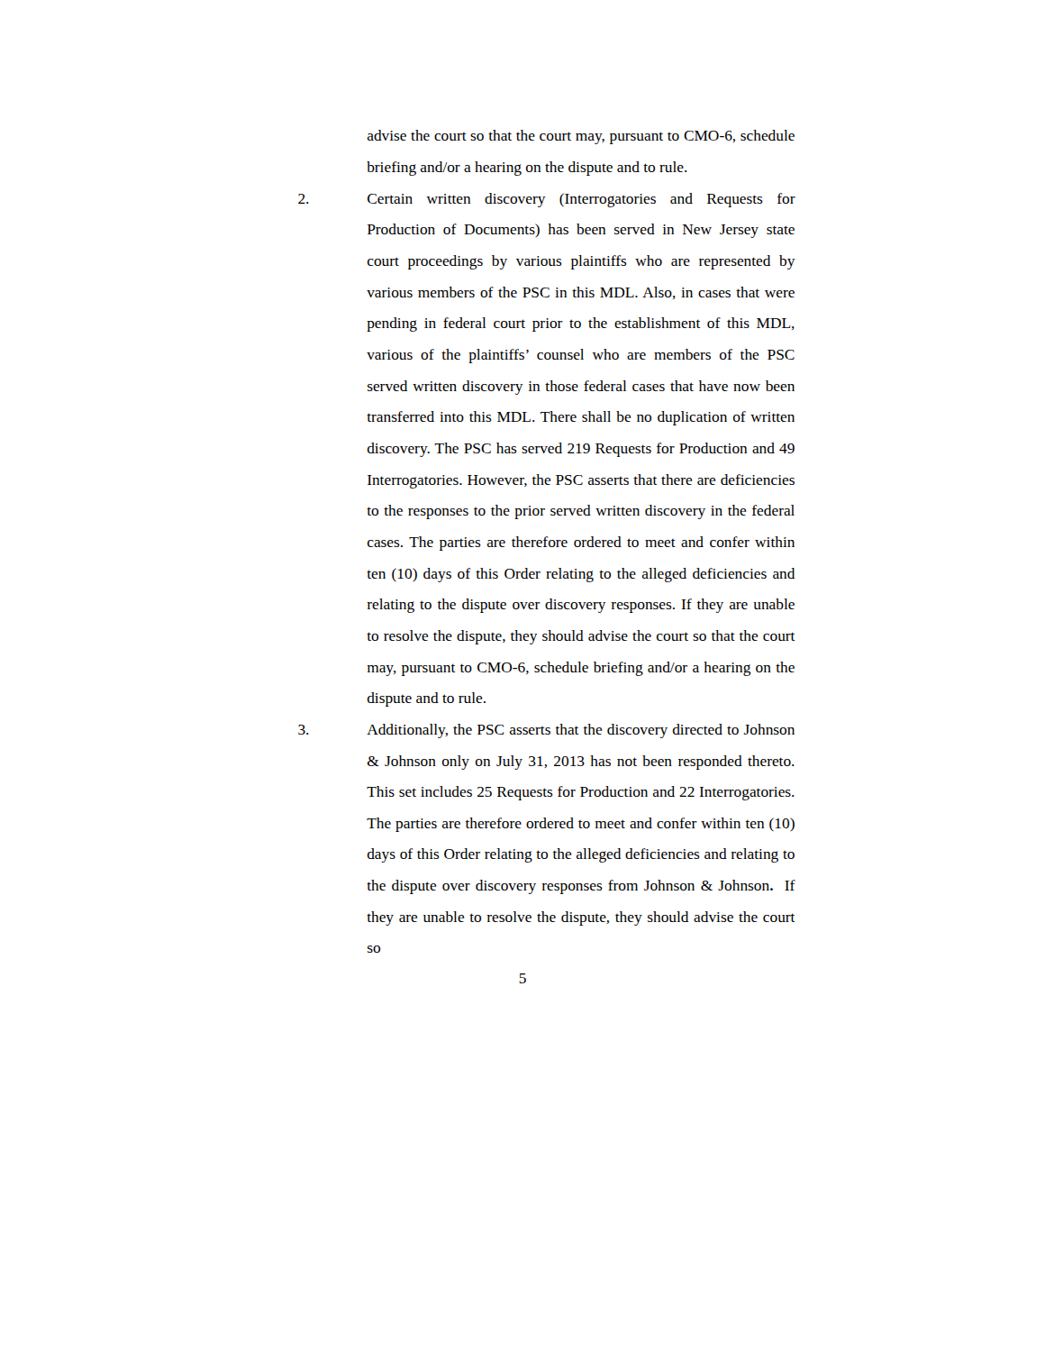advise the court so that the court may, pursuant to CMO-6, schedule briefing and/or a hearing on the dispute and to rule.
2. Certain written discovery (Interrogatories and Requests for Production of Documents) has been served in New Jersey state court proceedings by various plaintiffs who are represented by various members of the PSC in this MDL. Also, in cases that were pending in federal court prior to the establishment of this MDL, various of the plaintiffs’ counsel who are members of the PSC served written discovery in those federal cases that have now been transferred into this MDL. There shall be no duplication of written discovery. The PSC has served 219 Requests for Production and 49 Interrogatories. However, the PSC asserts that there are deficiencies to the responses to the prior served written discovery in the federal cases. The parties are therefore ordered to meet and confer within ten (10) days of this Order relating to the alleged deficiencies and relating to the dispute over discovery responses. If they are unable to resolve the dispute, they should advise the court so that the court may, pursuant to CMO-6, schedule briefing and/or a hearing on the dispute and to rule.
3. Additionally, the PSC asserts that the discovery directed to Johnson & Johnson only on July 31, 2013 has not been responded thereto. This set includes 25 Requests for Production and 22 Interrogatories. The parties are therefore ordered to meet and confer within ten (10) days of this Order relating to the alleged deficiencies and relating to the dispute over discovery responses from Johnson & Johnson. If they are unable to resolve the dispute, they should advise the court so
5